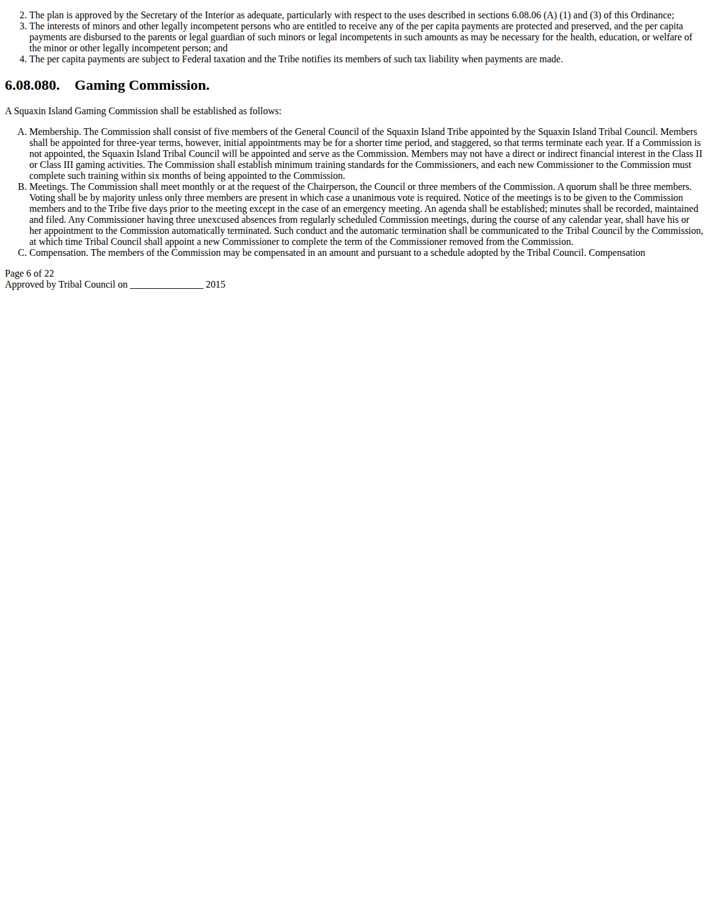The plan is approved by the Secretary of the Interior as adequate, particularly with respect to the uses described in sections 6.08.06 (A) (1) and (3) of this Ordinance;
The interests of minors and other legally incompetent persons who are entitled to receive any of the per capita payments are protected and preserved, and the per capita payments are disbursed to the parents or legal guardian of such minors or legal incompetents in such amounts as may be necessary for the health, education, or welfare of the minor or other legally incompetent person; and
The per capita payments are subject to Federal taxation and the Tribe notifies its members of such tax liability when payments are made.
6.08.080. Gaming Commission.
A Squaxin Island Gaming Commission shall be established as follows:
Membership. The Commission shall consist of five members of the General Council of the Squaxin Island Tribe appointed by the Squaxin Island Tribal Council. Members shall be appointed for three-year terms, however, initial appointments may be for a shorter time period, and staggered, so that terms terminate each year. If a Commission is not appointed, the Squaxin Island Tribal Council will be appointed and serve as the Commission. Members may not have a direct or indirect financial interest in the Class II or Class III gaming activities. The Commission shall establish minimum training standards for the Commissioners, and each new Commissioner to the Commission must complete such training within six months of being appointed to the Commission.
Meetings. The Commission shall meet monthly or at the request of the Chairperson, the Council or three members of the Commission. A quorum shall be three members. Voting shall be by majority unless only three members are present in which case a unanimous vote is required. Notice of the meetings is to be given to the Commission members and to the Tribe five days prior to the meeting except in the case of an emergency meeting. An agenda shall be established; minutes shall be recorded, maintained and filed. Any Commissioner having three unexcused absences from regularly scheduled Commission meetings, during the course of any calendar year, shall have his or her appointment to the Commission automatically terminated. Such conduct and the automatic termination shall be communicated to the Tribal Council by the Commission, at which time Tribal Council shall appoint a new Commissioner to complete the term of the Commissioner removed from the Commission.
Compensation. The members of the Commission may be compensated in an amount and pursuant to a schedule adopted by the Tribal Council. Compensation
Page 6 of 22
Approved by Tribal Council on _______________ 2015